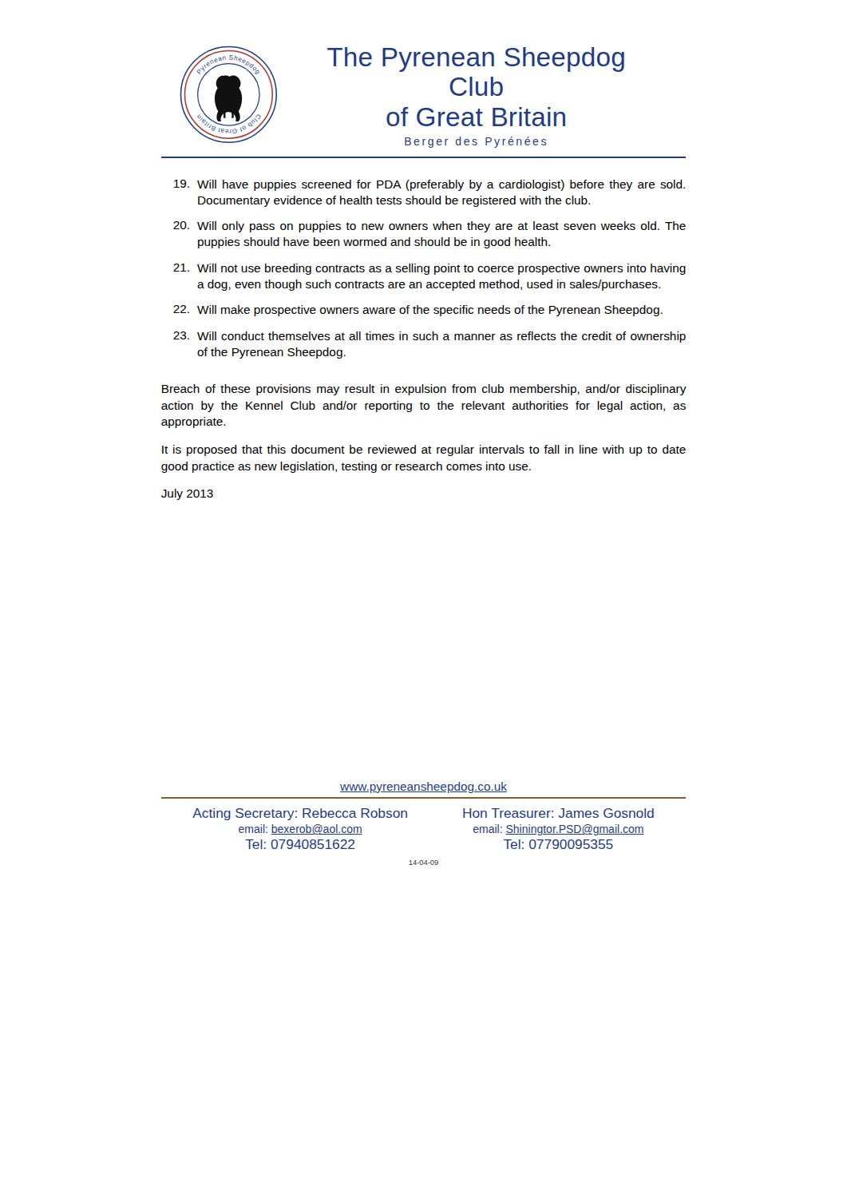Pyrenean Sheepdog Club of Great Britain
The Pyrenean Sheepdog Club
of Great Britain
Berger des Pyrénées
19. Will have puppies screened for PDA (preferably by a cardiologist) before they are sold. Documentary evidence of health tests should be registered with the club.
20. Will only pass on puppies to new owners when they are at least seven weeks old. The puppies should have been wormed and should be in good health.
21. Will not use breeding contracts as a selling point to coerce prospective owners into having a dog, even though such contracts are an accepted method, used in sales/purchases.
22. Will make prospective owners aware of the specific needs of the Pyrenean Sheepdog.
23. Will conduct themselves at all times in such a manner as reflects the credit of ownership of the Pyrenean Sheepdog.
Breach of these provisions may result in expulsion from club membership, and/or disciplinary action by the Kennel Club and/or reporting to the relevant authorities for legal action, as appropriate.
It is proposed that this document be reviewed at regular intervals to fall in line with up to date good practice as new legislation, testing or research comes into use.
July 2013
www.pyreneansheepdog.co.uk
Acting Secretary: Rebecca Robson
email: bexerob@aol.com
Tel: 07940851622
Hon Treasurer: James Gosnold
email: Shiningtor.PSD@gmail.com
Tel: 07790095355
14-04-09